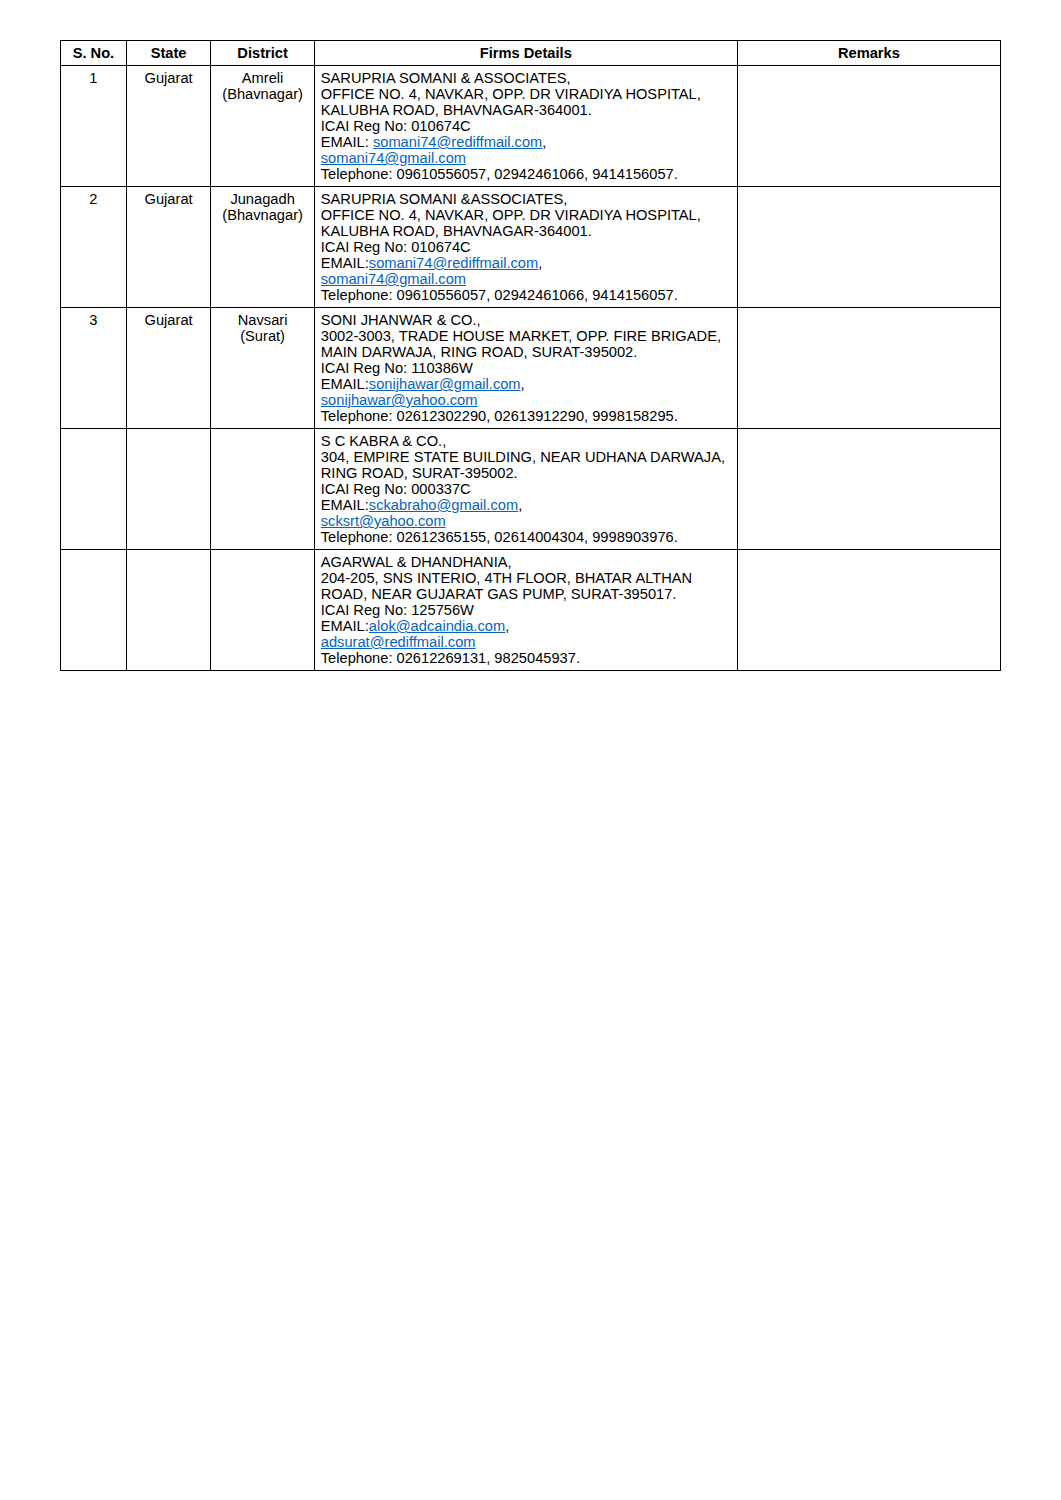| S. No. | State | District | Firms Details | Remarks |
| --- | --- | --- | --- | --- |
| 1 | Gujarat | Amreli (Bhavnagar) | SARUPRIA SOMANI & ASSOCIATES, OFFICE NO. 4, NAVKAR, OPP. DR VIRADIYA HOSPITAL, KALUBHA ROAD, BHAVNAGAR-364001. ICAI Reg No: 010674C EMAIL: somani74@rediffmail.com , somani74@gmail.com Telephone: 09610556057, 02942461066, 9414156057. | |
| 2 | Gujarat | Junagadh (Bhavnagar) | SARUPRIA SOMANI &ASSOCIATES, OFFICE NO. 4, NAVKAR, OPP. DR VIRADIYA HOSPITAL, KALUBHA ROAD, BHAVNAGAR-364001. ICAI Reg No: 010674C EMAIL: somani74@rediffmail.com , somani74@gmail.com Telephone: 09610556057, 02942461066, 9414156057. | |
| 3 | Gujarat | Navsari (Surat) | SONI JHANWAR & CO., 3002-3003, TRADE HOUSE MARKET, OPP. FIRE BRIGADE, MAIN DARWAJA, RING ROAD, SURAT-395002. ICAI Reg No: 110386W EMAIL: sonijhawar@gmail.com , sonijhawar@yahoo.com Telephone: 02612302290, 02613912290, 9998158295. | |
| | | | S C KABRA & CO., 304, EMPIRE STATE BUILDING, NEAR UDHANA DARWAJA, RING ROAD, SURAT-395002. ICAI Reg No: 000337C EMAIL: sckabraho@gmail.com , scksrt@yahoo.com Telephone: 02612365155, 02614004304, 9998903976. | |
| | | | AGARWAL & DHANDHANIA, 204-205, SNS INTERIO, 4TH FLOOR, BHATAR ALTHAN ROAD, NEAR GUJARAT GAS PUMP, SURAT-395017. ICAI Reg No: 125756W EMAIL: alok@adcaindia.com , adsurat@rediffmail.com Telephone: 02612269131, 9825045937. | |